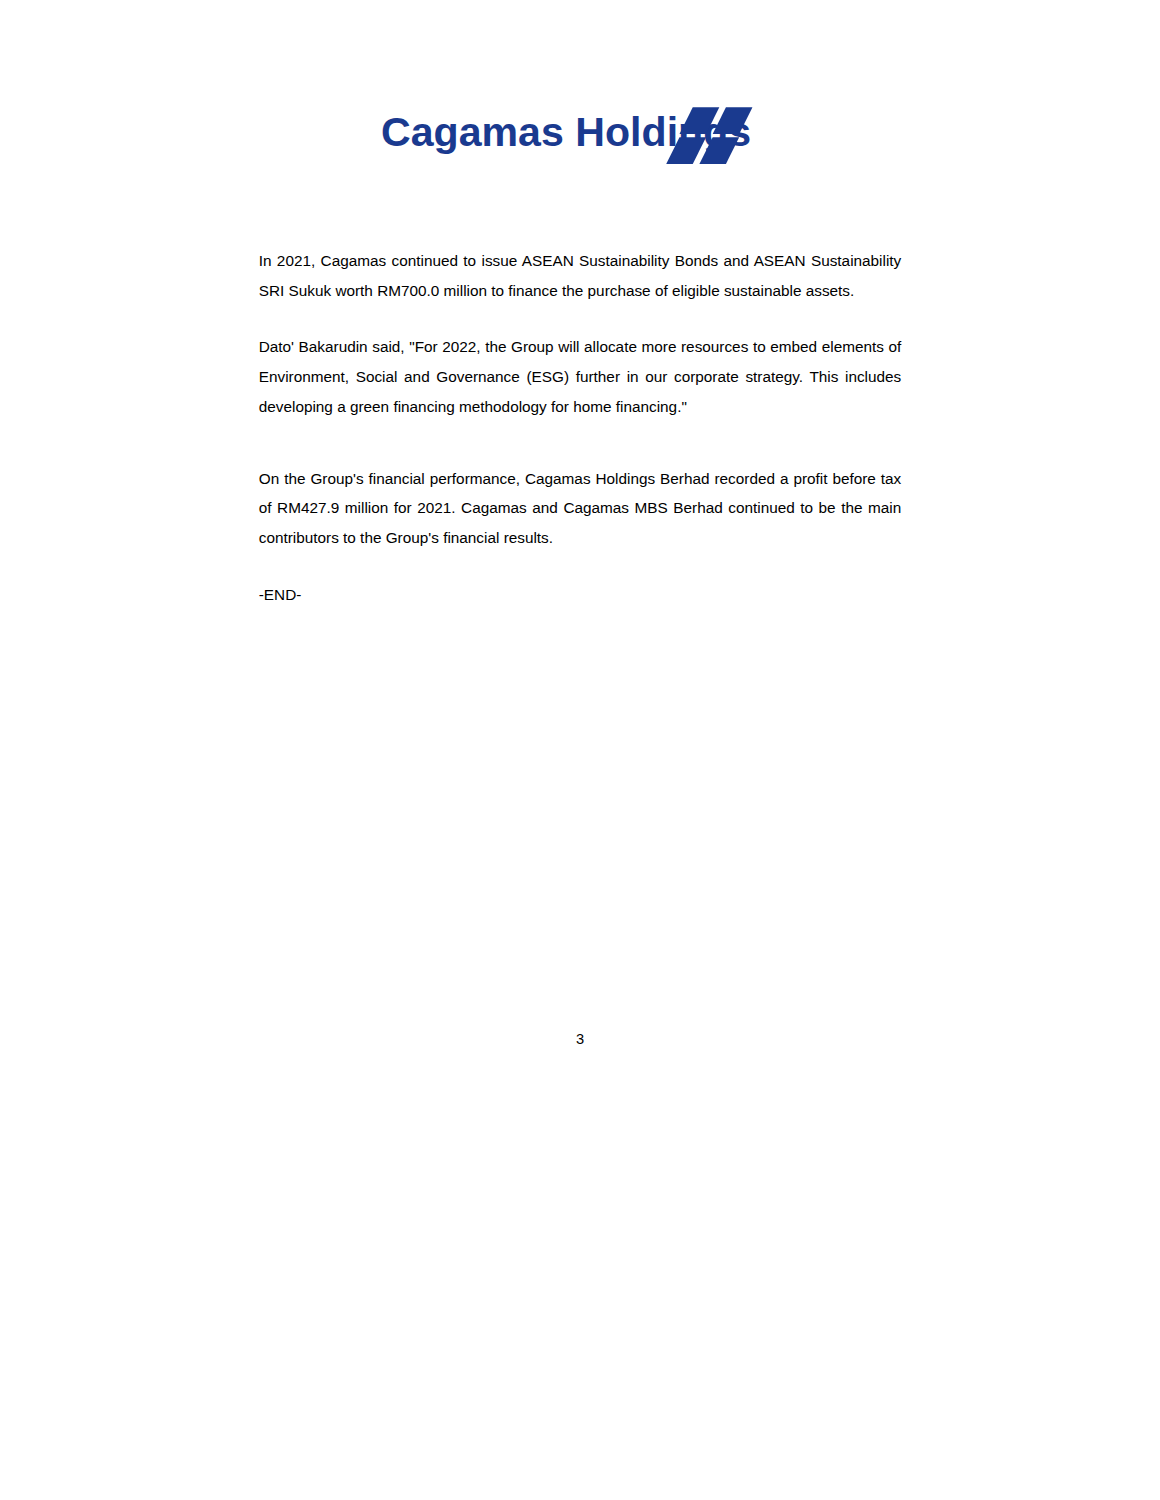In 2021, Cagamas continued to issue ASEAN Sustainability Bonds and ASEAN Sustainability SRI Sukuk worth RM700.0 million to finance the purchase of eligible sustainable assets.
Dato' Bakarudin said, "For 2022, the Group will allocate more resources to embed elements of Environment, Social and Governance (ESG) further in our corporate strategy. This includes developing a green financing methodology for home financing."
On the Group's financial performance, Cagamas Holdings Berhad recorded a profit before tax of RM427.9 million for 2021. Cagamas and Cagamas MBS Berhad continued to be the main contributors to the Group's financial results.
-END-
3